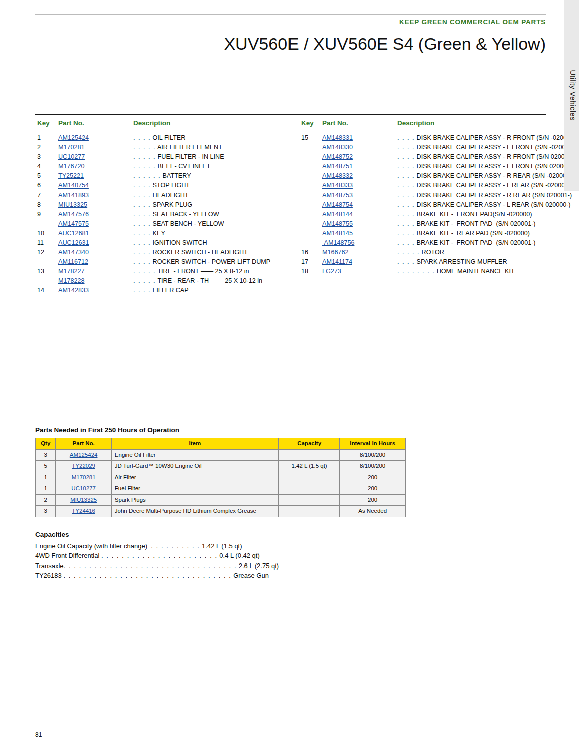Utility Vehicles
KEEP GREEN COMMERCIAL OEM PARTS
XUV560E / XUV560E S4 (Green & Yellow)
| Key | Part No. | Description | | Key | Part No. | Description |
| --- | --- | --- | --- | --- | --- | --- |
| 1 | AM125424 | . . . . OIL FILTER | | 15 | AM148331 | . . . . DISK BRAKE CALIPER ASSY - R FRONT (S/N -020000) |
| 2 | M170281 | . . . . . AIR FILTER ELEMENT | | | AM148330 | . . . . DISK BRAKE CALIPER ASSY - L FRONT (S/N -020000) |
| 3 | UC10277 | . . . . . FUEL FILTER - IN LINE | | | AM148752 | . . . . DISK BRAKE CALIPER ASSY - R FRONT (S/N 020001-) |
| 4 | M176720 | . . . . . BELT - CVT INLET | | | AM148751 | . . . . DISK BRAKE CALIPER ASSY - L FRONT (S/N 020001-) |
| 5 | TY25221 | . . . . . . BATTERY | | | AM148332 | . . . . DISK BRAKE CALIPER ASSY - R REAR (S/N -020000) |
| 6 | AM140754 | . . . . STOP LIGHT | | | AM148333 | . . . . DISK BRAKE CALIPER ASSY - L REAR (S/N -020000) |
| 7 | AM141893 | . . . . HEADLIGHT | | | AM148753 | . . . . DISK BRAKE CALIPER ASSY - R REAR (S/N 020001-) |
| 8 | MIU13325 | . . . . SPARK PLUG | | | AM148754 | . . . . DISK BRAKE CALIPER ASSY - L REAR (S/N 020000-) |
| 9 | AM147576 | . . . . SEAT BACK - YELLOW | | | AM148144 | . . . . BRAKE KIT - FRONT PAD(S/N -020000) |
| | AM147575 | . . . . SEAT BENCH - YELLOW | | | AM148755 | . . . . BRAKE KIT - FRONT PAD (S/N 020001-) |
| 10 | AUC12681 | . . . . KEY | | | AM148145 | . . . . BRAKE KIT - REAR PAD (S/N -020000) |
| 11 | AUC12631 | . . . . IGNITION SWITCH | | | AM148756 | . . . . BRAKE KIT - FRONT PAD (S/N 020001-) |
| 12 | AM147340 | . . . . ROCKER SWITCH - HEADLIGHT | | 16 | M166762 | . . . . . ROTOR |
| | AM116712 | . . . . ROCKER SWITCH - POWER LIFT DUMP | | 17 | AM141174 | . . . . SPARK ARRESTING MUFFLER |
| 13 | M178227 | . . . . . TIRE - FRONT —— 25 X 8-12 in | | 18 | LG273 | . . . . . . . . HOME MAINTENANCE KIT |
| | M178228 | . . . . . TIRE - REAR - TH —— 25 X 10-12 in | | | | |
| 14 | AM142833 | . . . . FILLER CAP | | | | |
Parts Needed in First 250 Hours of Operation
| Qty | Part No. | Item | Capacity | Interval In Hours |
| --- | --- | --- | --- | --- |
| 3 | AM125424 | Engine Oil Filter | | 8/100/200 |
| 5 | TY22029 | JD Turf-Gard™ 10W30 Engine Oil | 1.42 L (1.5 qt) | 8/100/200 |
| 1 | M170281 | Air Filter | | 200 |
| 1 | UC10277 | Fuel Filter | | 200 |
| 2 | MIU13325 | Spark Plugs | | 200 |
| 3 | TY24416 | John Deere Multi-Purpose HD Lithium Complex Grease | | As Needed |
Capacities
Engine Oil Capacity (with filter change) . . . . . . . . . . 1.42 L (1.5 qt)
4WD Front Differential . . . . . . . . . . . . . . . . . . . . . . . 0.4 L (0.42 qt)
Transaxle. . . . . . . . . . . . . . . . . . . . . . . . . . . . . . . . . . 2.6 L (2.75 qt)
TY26183 . . . . . . . . . . . . . . . . . . . . . . . . . . . . . . . . . Grease Gun
81